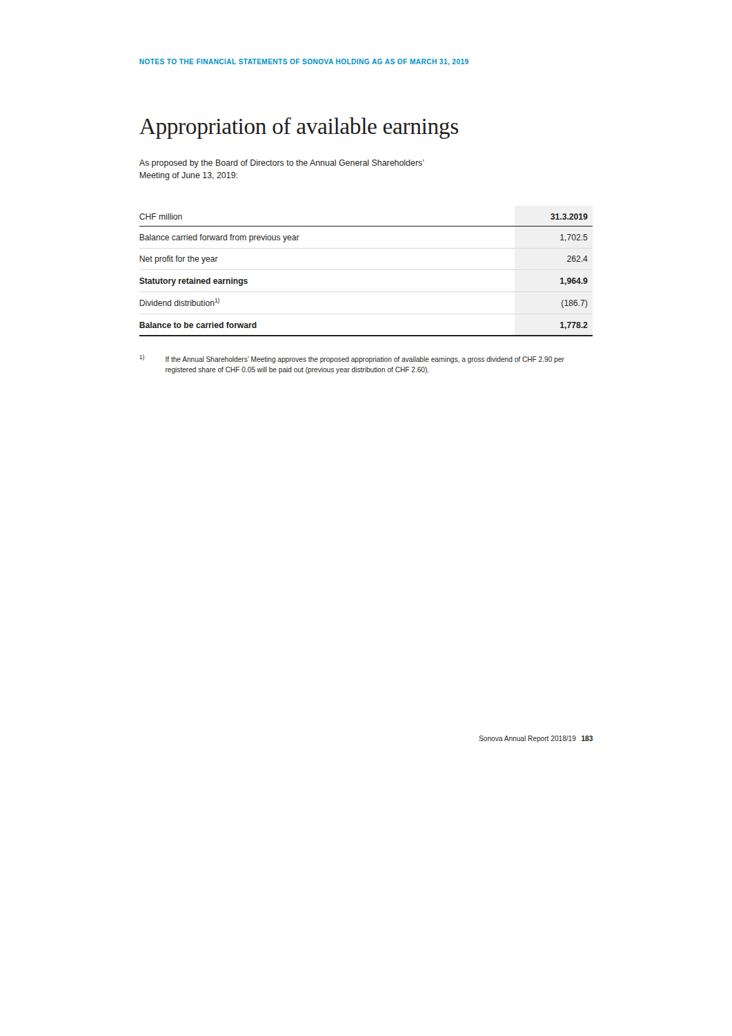Notes to the financial statements of Sonova Holding AG as of March 31, 2019
Appropriation of available earnings
As proposed by the Board of Directors to the Annual General Shareholders’ Meeting of June 13, 2019:
| CHF million | 31.3.2019 |
| --- | --- |
| Balance carried forward from previous year | 1,702.5 |
| Net profit for the year | 262.4 |
| Statutory retained earnings | 1,964.9 |
| Dividend distribution 1) | (186.7) |
| Balance to be carried forward | 1,778.2 |
1)
If the Annual Shareholders’ Meeting approves the proposed appropriation of available earnings, a gross dividend of CHF 2.90 per registered share of CHF 0.05 will be paid out (previous year distribution of CHF 2.60).
Sonova Annual Report 2018/19183